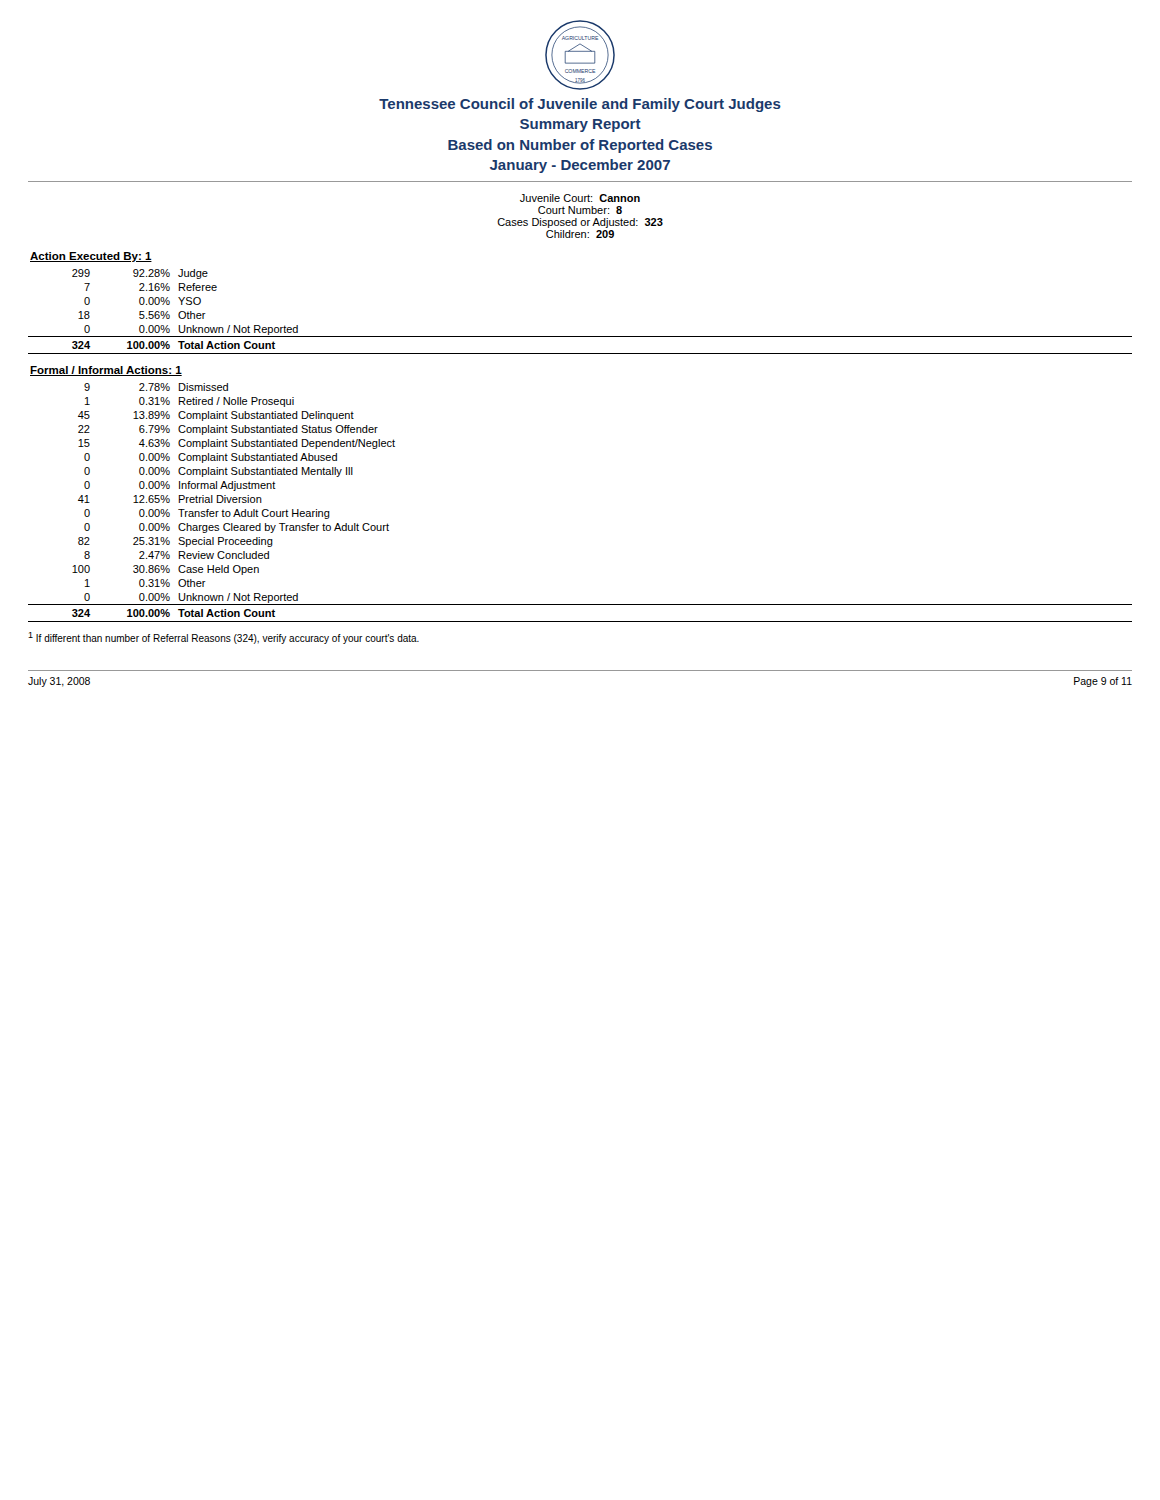AGRICULTURE COMMERCE 1796
Tennessee Council of Juvenile and Family Court Judges
Summary Report
Based on Number of Reported Cases
January - December 2007
Juvenile Court: Cannon
Court Number: 8
Cases Disposed or Adjusted: 323
Children: 209
Action Executed By: 1
| 299 | 92.28% | Judge |
| 7 | 2.16% | Referee |
| 0 | 0.00% | YSO |
| 18 | 5.56% | Other |
| 0 | 0.00% | Unknown / Not Reported |
| 324 | 100.00% | Total Action Count |
Formal / Informal Actions: 1
| 9 | 2.78% | Dismissed |
| 1 | 0.31% | Retired / Nolle Prosequi |
| 45 | 13.89% | Complaint Substantiated Delinquent |
| 22 | 6.79% | Complaint Substantiated Status Offender |
| 15 | 4.63% | Complaint Substantiated Dependent/Neglect |
| 0 | 0.00% | Complaint Substantiated Abused |
| 0 | 0.00% | Complaint Substantiated Mentally Ill |
| 0 | 0.00% | Informal Adjustment |
| 41 | 12.65% | Pretrial Diversion |
| 0 | 0.00% | Transfer to Adult Court Hearing |
| 0 | 0.00% | Charges Cleared by Transfer to Adult Court |
| 82 | 25.31% | Special Proceeding |
| 8 | 2.47% | Review Concluded |
| 100 | 30.86% | Case Held Open |
| 1 | 0.31% | Other |
| 0 | 0.00% | Unknown / Not Reported |
| 324 | 100.00% | Total Action Count |
1 If different than number of Referral Reasons (324), verify accuracy of your court's data.
July 31, 2008
Page 9 of 11